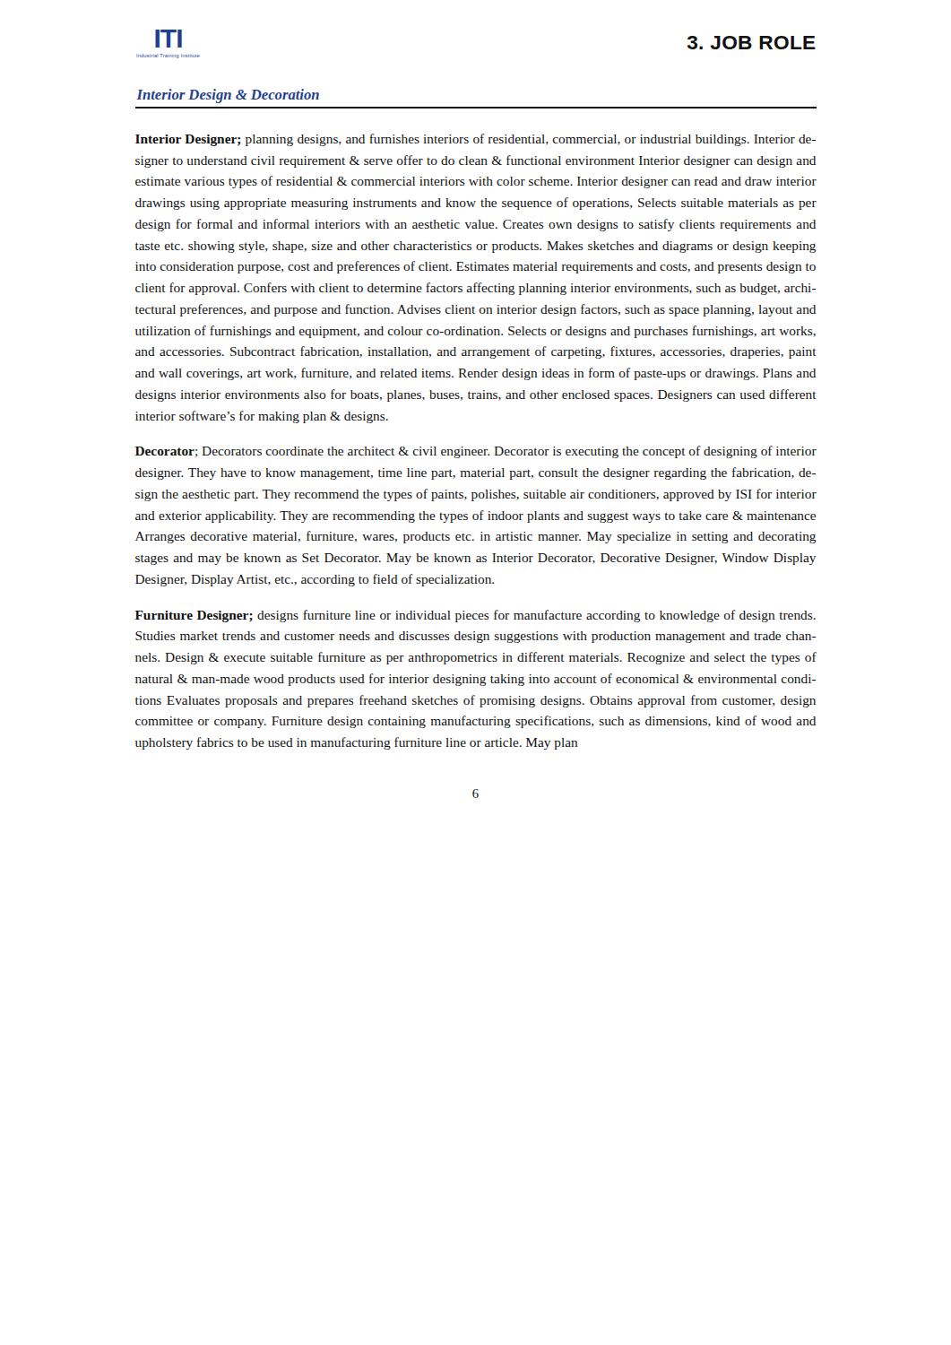ITI Industrial Training Institute
3. JOB ROLE
Interior Design & Decoration
Interior Designer; planning designs, and furnishes interiors of residential, commercial, or industrial buildings. Interior designer to understand civil requirement & serve offer to do clean & functional environment Interior designer can design and estimate various types of residential & commercial interiors with color scheme. Interior designer can read and draw interior drawings using appropriate measuring instruments and know the sequence of operations, Selects suitable materials as per design for formal and informal interiors with an aesthetic value. Creates own designs to satisfy clients requirements and taste etc. showing style, shape, size and other characteristics or products. Makes sketches and diagrams or design keeping into consideration purpose, cost and preferences of client. Estimates material requirements and costs, and presents design to client for approval. Confers with client to determine factors affecting planning interior environments, such as budget, architectural preferences, and purpose and function. Advises client on interior design factors, such as space planning, layout and utilization of furnishings and equipment, and colour co-ordination. Selects or designs and purchases furnishings, art works, and accessories. Subcontract fabrication, installation, and arrangement of carpeting, fixtures, accessories, draperies, paint and wall coverings, art work, furniture, and related items. Render design ideas in form of paste-ups or drawings. Plans and designs interior environments also for boats, planes, buses, trains, and other enclosed spaces. Designers can used different interior software’s for making plan & designs.
Decorator; Decorators coordinate the architect & civil engineer. Decorator is executing the concept of designing of interior designer. They have to know management, time line part, material part, consult the designer regarding the fabrication, design the aesthetic part. They recommend the types of paints, polishes, suitable air conditioners, approved by ISI for interior and exterior applicability. They are recommending the types of indoor plants and suggest ways to take care & maintenance Arranges decorative material, furniture, wares, products etc. in artistic manner. May specialize in setting and decorating stages and may be known as Set Decorator. May be known as Interior Decorator, Decorative Designer, Window Display Designer, Display Artist, etc., according to field of specialization.
Furniture Designer; designs furniture line or individual pieces for manufacture according to knowledge of design trends. Studies market trends and customer needs and discusses design suggestions with production management and trade channels. Design & execute suitable furniture as per anthropometrics in different materials. Recognize and select the types of natural & man-made wood products used for interior designing taking into account of economical & environmental conditions Evaluates proposals and prepares freehand sketches of promising designs. Obtains approval from customer, design committee or company. Furniture design containing manufacturing specifications, such as dimensions, kind of wood and upholstery fabrics to be used in manufacturing furniture line or article. May plan
6